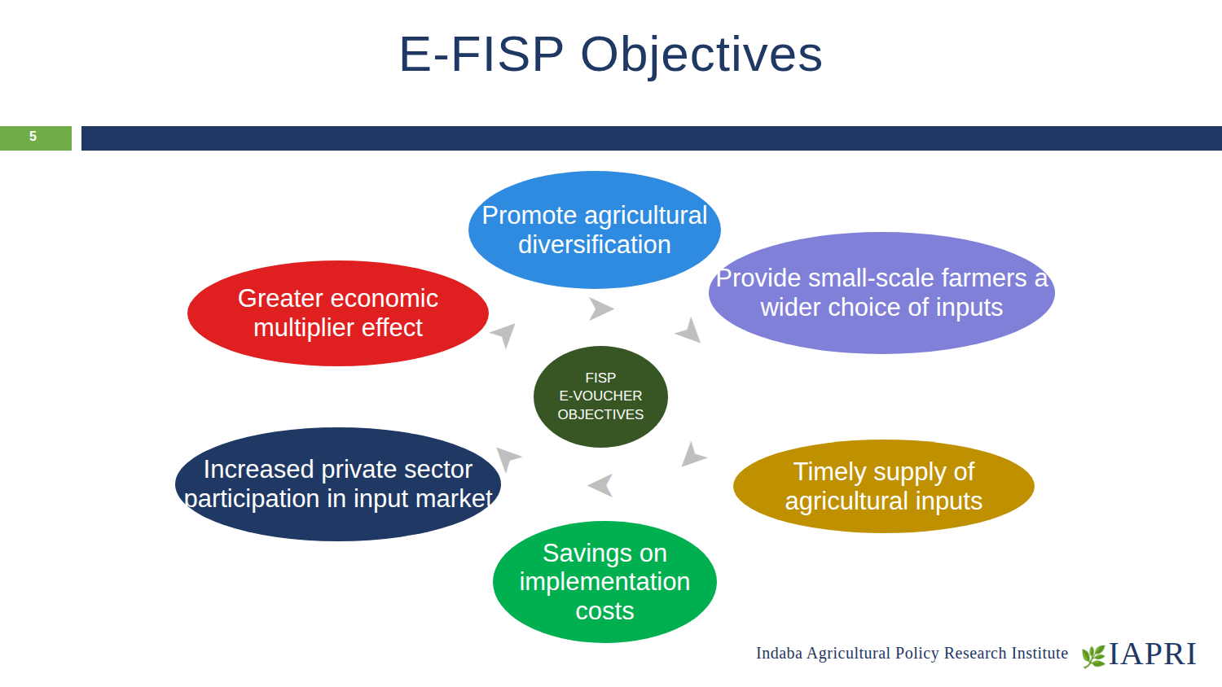E-FISP Objectives
5
Promote agricultural diversification
Provide small-scale farmers a wider choice of inputs
Greater economic multiplier effect
Increased private sector participation in input market
Timely supply of agricultural inputs
Savings on implementation costs
FISP
E-VOUCHER OBJECTIVES
➤
➤
➤
➤
➤
➤
Indaba Agricultural Policy Research Institute
🌿IAPRI